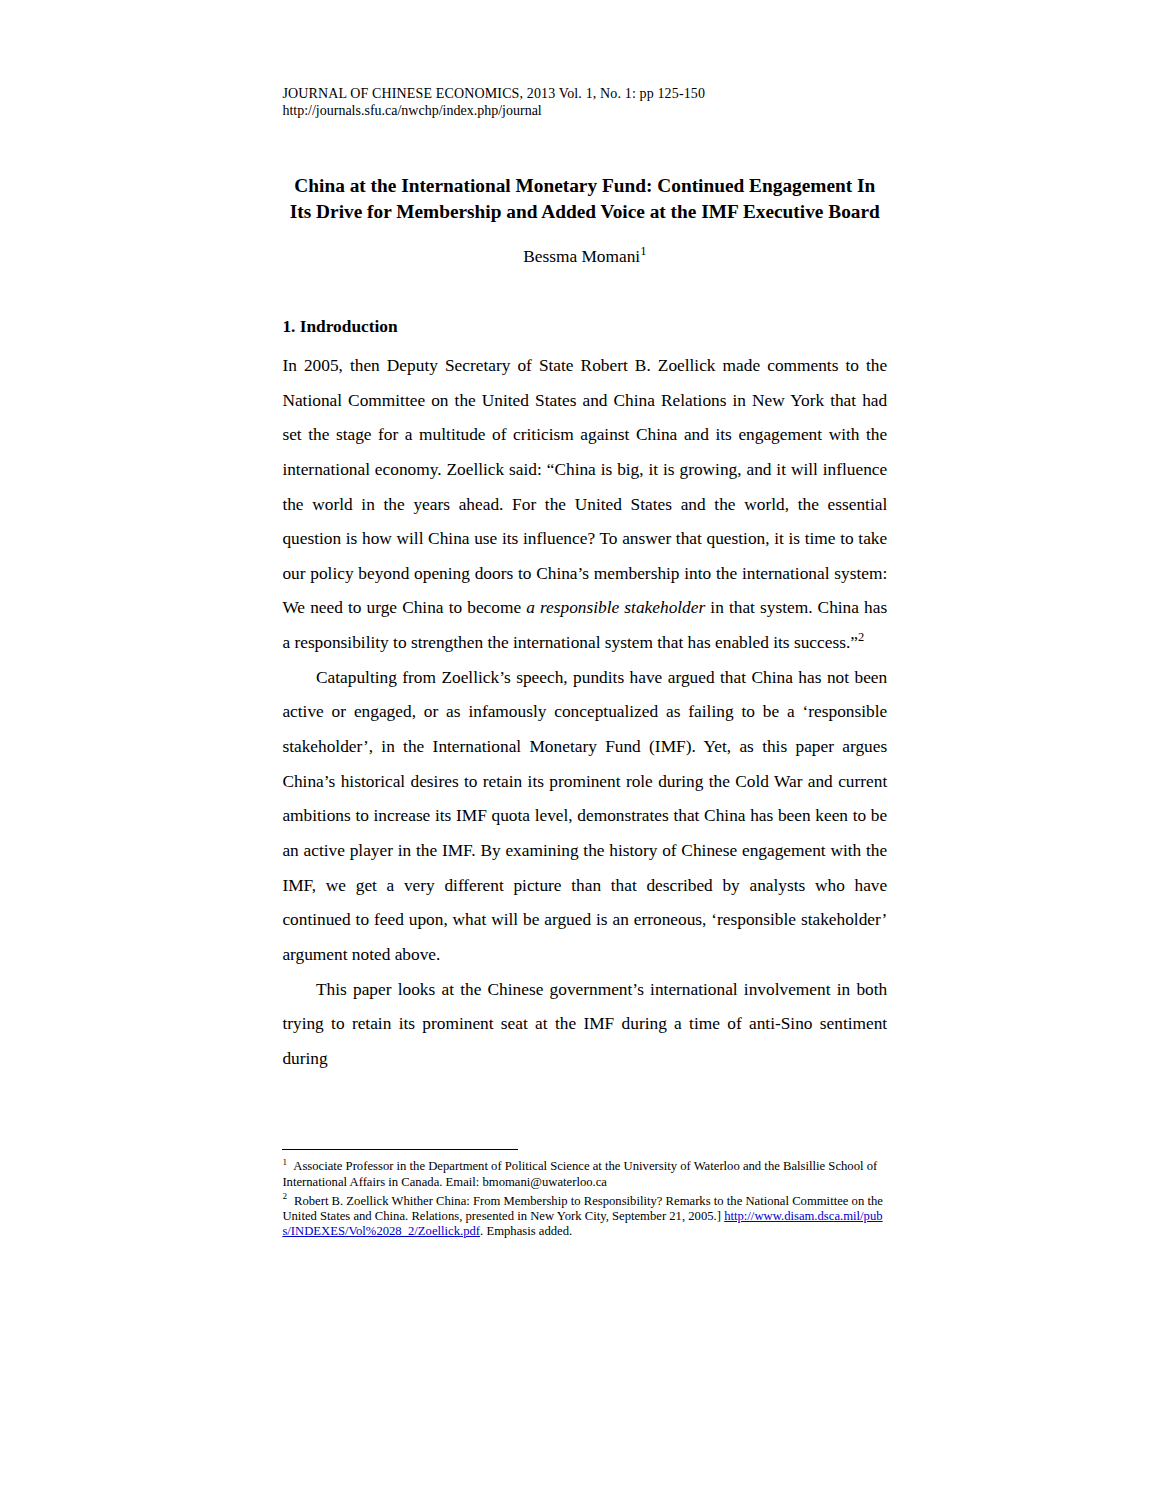JOURNAL OF CHINESE ECONOMICS, 2013 Vol. 1, No. 1: pp 125-150
http://journals.sfu.ca/nwchp/index.php/journal
China at the International Monetary Fund: Continued Engagement In Its Drive for Membership and Added Voice at the IMF Executive Board
Bessma Momani1
1. Indroduction
In 2005, then Deputy Secretary of State Robert B. Zoellick made comments to the National Committee on the United States and China Relations in New York that had set the stage for a multitude of criticism against China and its engagement with the international economy. Zoellick said: “China is big, it is growing, and it will influence the world in the years ahead. For the United States and the world, the essential question is how will China use its influence? To answer that question, it is time to take our policy beyond opening doors to China’s membership into the international system: We need to urge China to become a responsible stakeholder in that system. China has a responsibility to strengthen the international system that has enabled its success.”2
Catapulting from Zoellick’s speech, pundits have argued that China has not been active or engaged, or as infamously conceptualized as failing to be a ‘responsible stakeholder’, in the International Monetary Fund (IMF). Yet, as this paper argues China’s historical desires to retain its prominent role during the Cold War and current ambitions to increase its IMF quota level, demonstrates that China has been keen to be an active player in the IMF. By examining the history of Chinese engagement with the IMF, we get a very different picture than that described by analysts who have continued to feed upon, what will be argued is an erroneous, ‘responsible stakeholder’ argument noted above.
This paper looks at the Chinese government’s international involvement in both trying to retain its prominent seat at the IMF during a time of anti-Sino sentiment during
1 Associate Professor in the Department of Political Science at the University of Waterloo and the Balsillie School of International Affairs in Canada. Email: bmomani@uwaterloo.ca
2 Robert B. Zoellick Whither China: From Membership to Responsibility? Remarks to the National Committee on the United States and China. Relations, presented in New York City, September 21, 2005.] http://www.disam.dsca.mil/pubs/INDEXES/Vol%2028_2/Zoellick.pdf. Emphasis added.